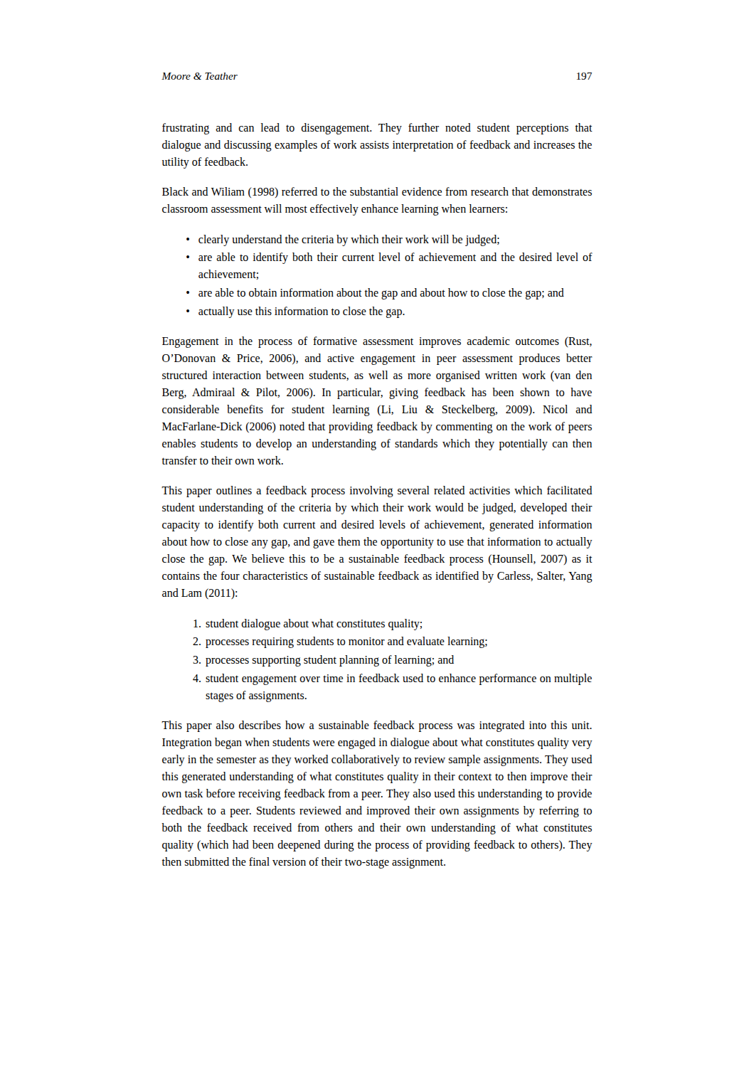Moore & Teather 197
frustrating and can lead to disengagement. They further noted student perceptions that dialogue and discussing examples of work assists interpretation of feedback and increases the utility of feedback.
Black and Wiliam (1998) referred to the substantial evidence from research that demonstrates classroom assessment will most effectively enhance learning when learners:
clearly understand the criteria by which their work will be judged;
are able to identify both their current level of achievement and the desired level of achievement;
are able to obtain information about the gap and about how to close the gap; and
actually use this information to close the gap.
Engagement in the process of formative assessment improves academic outcomes (Rust, O’Donovan & Price, 2006), and active engagement in peer assessment produces better structured interaction between students, as well as more organised written work (van den Berg, Admiraal & Pilot, 2006). In particular, giving feedback has been shown to have considerable benefits for student learning (Li, Liu & Steckelberg, 2009). Nicol and MacFarlane-Dick (2006) noted that providing feedback by commenting on the work of peers enables students to develop an understanding of standards which they potentially can then transfer to their own work.
This paper outlines a feedback process involving several related activities which facilitated student understanding of the criteria by which their work would be judged, developed their capacity to identify both current and desired levels of achievement, generated information about how to close any gap, and gave them the opportunity to use that information to actually close the gap. We believe this to be a sustainable feedback process (Hounsell, 2007) as it contains the four characteristics of sustainable feedback as identified by Carless, Salter, Yang and Lam (2011):
student dialogue about what constitutes quality;
processes requiring students to monitor and evaluate learning;
processes supporting student planning of learning; and
student engagement over time in feedback used to enhance performance on multiple stages of assignments.
This paper also describes how a sustainable feedback process was integrated into this unit. Integration began when students were engaged in dialogue about what constitutes quality very early in the semester as they worked collaboratively to review sample assignments. They used this generated understanding of what constitutes quality in their context to then improve their own task before receiving feedback from a peer. They also used this understanding to provide feedback to a peer. Students reviewed and improved their own assignments by referring to both the feedback received from others and their own understanding of what constitutes quality (which had been deepened during the process of providing feedback to others). They then submitted the final version of their two-stage assignment.